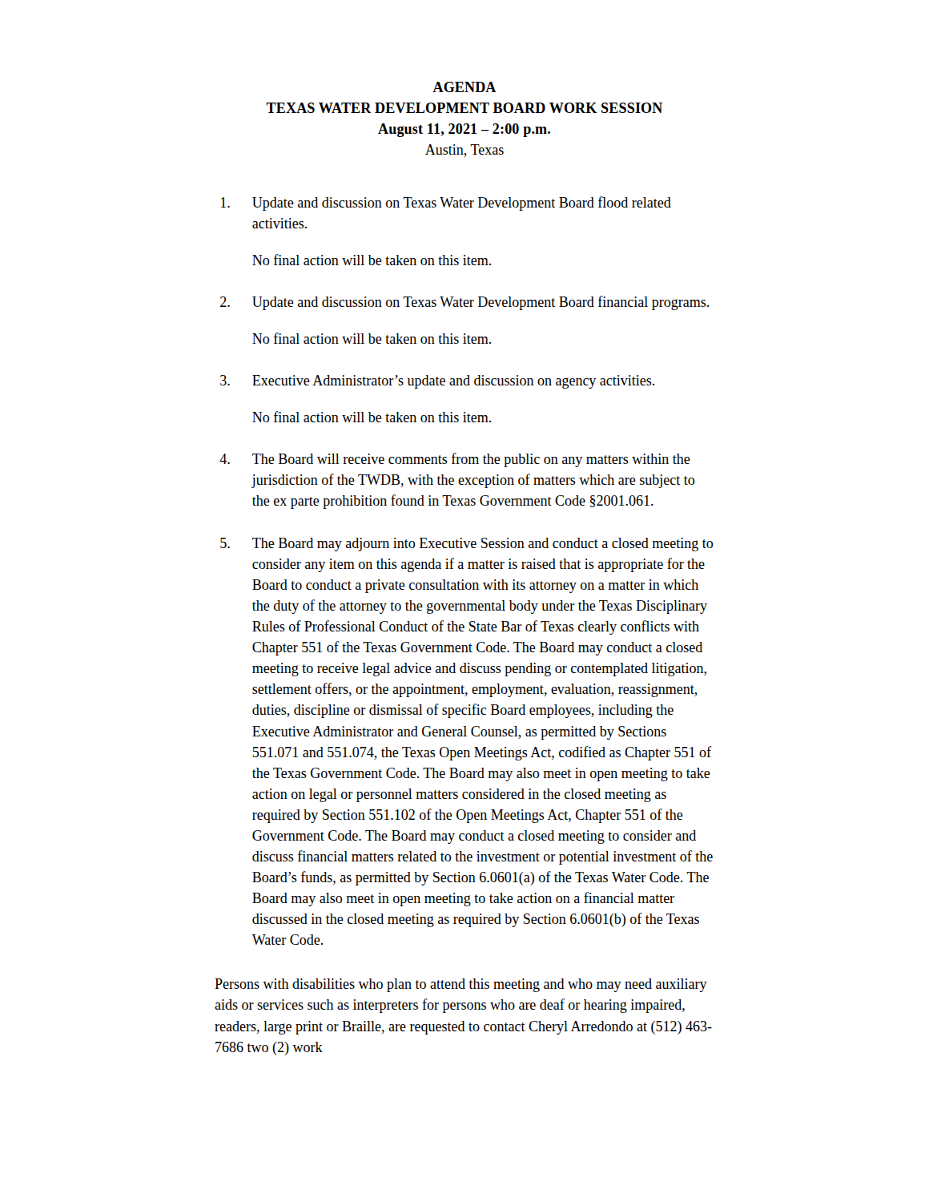AGENDA
TEXAS WATER DEVELOPMENT BOARD WORK SESSION
August 11, 2021 – 2:00 p.m.
Austin, Texas
1.
Update and discussion on Texas Water Development Board flood related activities.
No final action will be taken on this item.
2.
Update and discussion on Texas Water Development Board financial programs.
No final action will be taken on this item.
3.
Executive Administrator’s update and discussion on agency activities.
No final action will be taken on this item.
4.
The Board will receive comments from the public on any matters within the jurisdiction of the TWDB, with the exception of matters which are subject to the ex parte prohibition found in Texas Government Code §2001.061.
5.
The Board may adjourn into Executive Session and conduct a closed meeting to consider any item on this agenda if a matter is raised that is appropriate for the Board to conduct a private consultation with its attorney on a matter in which the duty of the attorney to the governmental body under the Texas Disciplinary Rules of Professional Conduct of the State Bar of Texas clearly conflicts with Chapter 551 of the Texas Government Code. The Board may conduct a closed meeting to receive legal advice and discuss pending or contemplated litigation, settlement offers, or the appointment, employment, evaluation, reassignment, duties, discipline or dismissal of specific Board employees, including the Executive Administrator and General Counsel, as permitted by Sections 551.071 and 551.074, the Texas Open Meetings Act, codified as Chapter 551 of the Texas Government Code. The Board may also meet in open meeting to take action on legal or personnel matters considered in the closed meeting as required by Section 551.102 of the Open Meetings Act, Chapter 551 of the Government Code. The Board may conduct a closed meeting to consider and discuss financial matters related to the investment or potential investment of the Board’s funds, as permitted by Section 6.0601(a) of the Texas Water Code. The Board may also meet in open meeting to take action on a financial matter discussed in the closed meeting as required by Section 6.0601(b) of the Texas Water Code.
Persons with disabilities who plan to attend this meeting and who may need auxiliary aids or services such as interpreters for persons who are deaf or hearing impaired, readers, large print or Braille, are requested to contact Cheryl Arredondo at (512) 463-7686 two (2) work